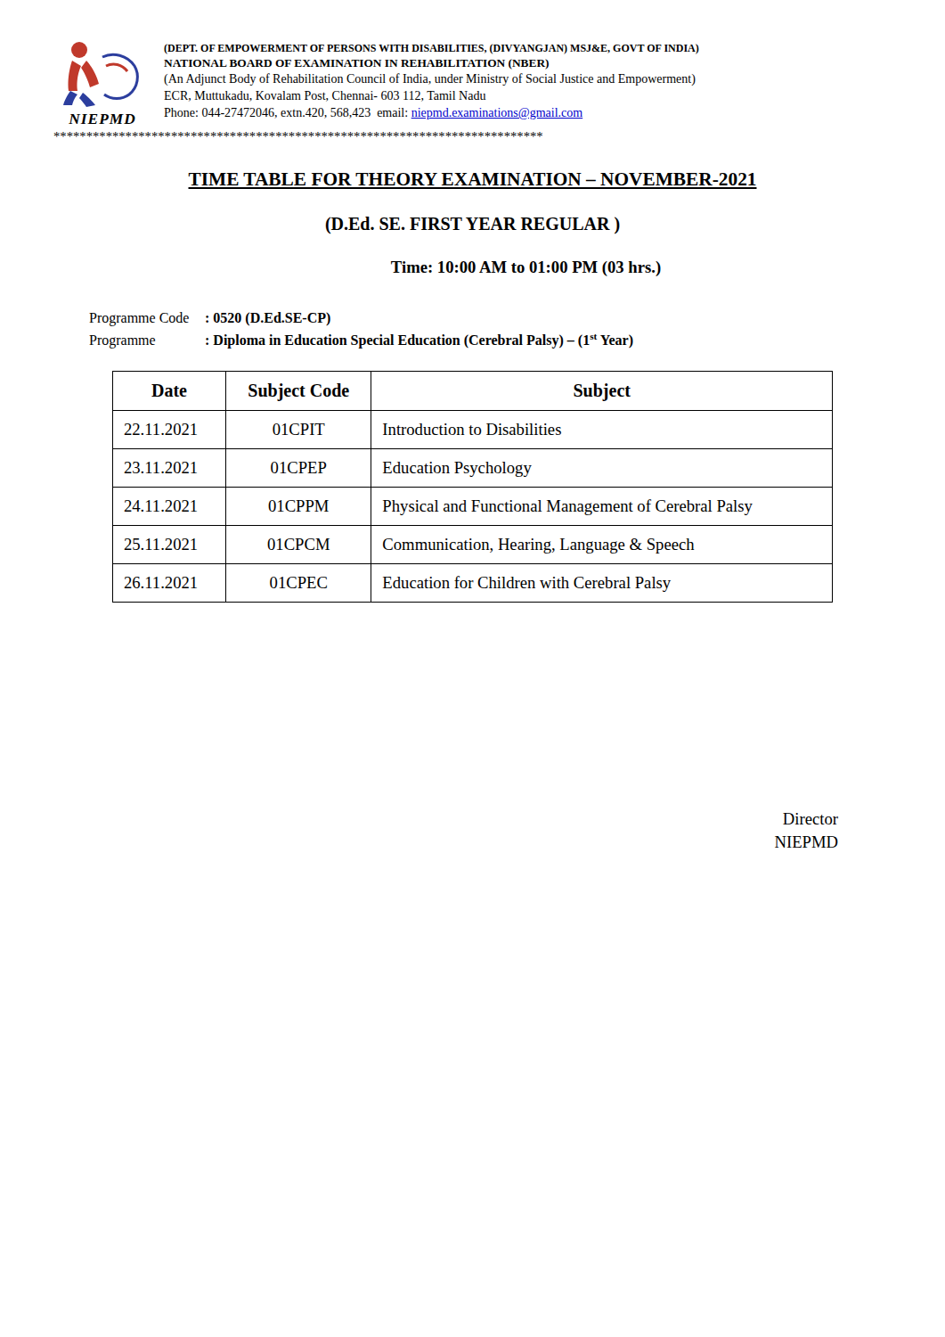NIEPMD
(DEPT. OF EMPOWERMENT OF PERSONS WITH DISABILITIES, (DIVYANGJAN) MSJ&E, GOVT OF INDIA)
NATIONAL BOARD OF EXAMINATION IN REHABILITATION (NBER)
(An Adjunct Body of Rehabilitation Council of India, under Ministry of Social Justice and Empowerment)
ECR, Muttukadu, Kovalam Post, Chennai- 603 112, Tamil Nadu
Phone: 044-27472046, extn.420, 568,423 email: niepmd.examinations@gmail.com
***************************************************************************
TIME TABLE FOR THEORY EXAMINATION – NOVEMBER-2021
(D.Ed. SE. FIRST YEAR REGULAR )
Time: 10:00 AM to 01:00 PM (03 hrs.)
Programme Code: 0520 (D.Ed.SE-CP)
Programme: Diploma in Education Special Education (Cerebral Palsy) – (1st Year)
| Date | Subject Code | Subject |
| --- | --- | --- |
| 22.11.2021 | 01CPIT | Introduction to Disabilities |
| 23.11.2021 | 01CPEP | Education Psychology |
| 24.11.2021 | 01CPPM | Physical and Functional Management of Cerebral Palsy |
| 25.11.2021 | 01CPCM | Communication, Hearing, Language & Speech |
| 26.11.2021 | 01CPEC | Education for Children with Cerebral Palsy |
Director
NIEPMD